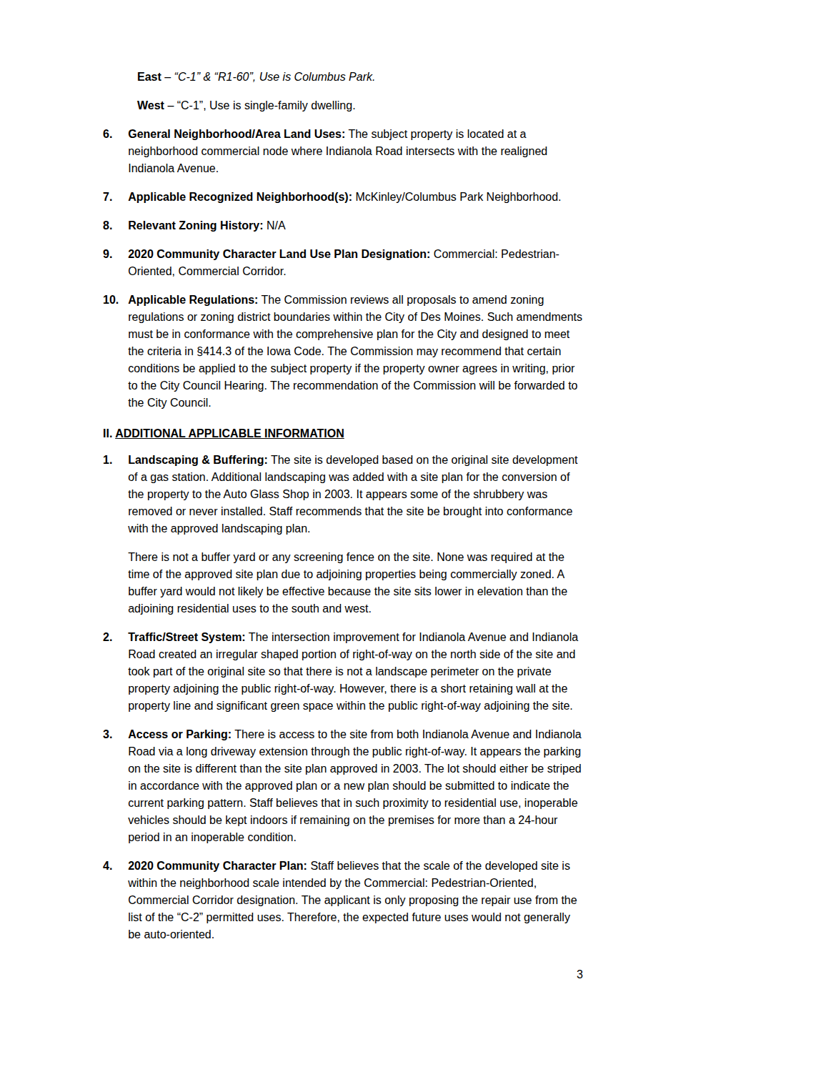East – “C-1” & “R1-60”, Use is Columbus Park.
West – “C-1”, Use is single-family dwelling.
6. General Neighborhood/Area Land Uses: The subject property is located at a neighborhood commercial node where Indianola Road intersects with the realigned Indianola Avenue.
7. Applicable Recognized Neighborhood(s): McKinley/Columbus Park Neighborhood.
8. Relevant Zoning History: N/A
9. 2020 Community Character Land Use Plan Designation: Commercial: Pedestrian-Oriented, Commercial Corridor.
10. Applicable Regulations: The Commission reviews all proposals to amend zoning regulations or zoning district boundaries within the City of Des Moines. Such amendments must be in conformance with the comprehensive plan for the City and designed to meet the criteria in §414.3 of the Iowa Code. The Commission may recommend that certain conditions be applied to the subject property if the property owner agrees in writing, prior to the City Council Hearing. The recommendation of the Commission will be forwarded to the City Council.
II. ADDITIONAL APPLICABLE INFORMATION
1. Landscaping & Buffering: The site is developed based on the original site development of a gas station. Additional landscaping was added with a site plan for the conversion of the property to the Auto Glass Shop in 2003. It appears some of the shrubbery was removed or never installed. Staff recommends that the site be brought into conformance with the approved landscaping plan.
There is not a buffer yard or any screening fence on the site. None was required at the time of the approved site plan due to adjoining properties being commercially zoned. A buffer yard would not likely be effective because the site sits lower in elevation than the adjoining residential uses to the south and west.
2. Traffic/Street System: The intersection improvement for Indianola Avenue and Indianola Road created an irregular shaped portion of right-of-way on the north side of the site and took part of the original site so that there is not a landscape perimeter on the private property adjoining the public right-of-way. However, there is a short retaining wall at the property line and significant green space within the public right-of-way adjoining the site.
3. Access or Parking: There is access to the site from both Indianola Avenue and Indianola Road via a long driveway extension through the public right-of-way. It appears the parking on the site is different than the site plan approved in 2003. The lot should either be striped in accordance with the approved plan or a new plan should be submitted to indicate the current parking pattern. Staff believes that in such proximity to residential use, inoperable vehicles should be kept indoors if remaining on the premises for more than a 24-hour period in an inoperable condition.
4. 2020 Community Character Plan: Staff believes that the scale of the developed site is within the neighborhood scale intended by the Commercial: Pedestrian-Oriented, Commercial Corridor designation. The applicant is only proposing the repair use from the list of the “C-2” permitted uses. Therefore, the expected future uses would not generally be auto-oriented.
3